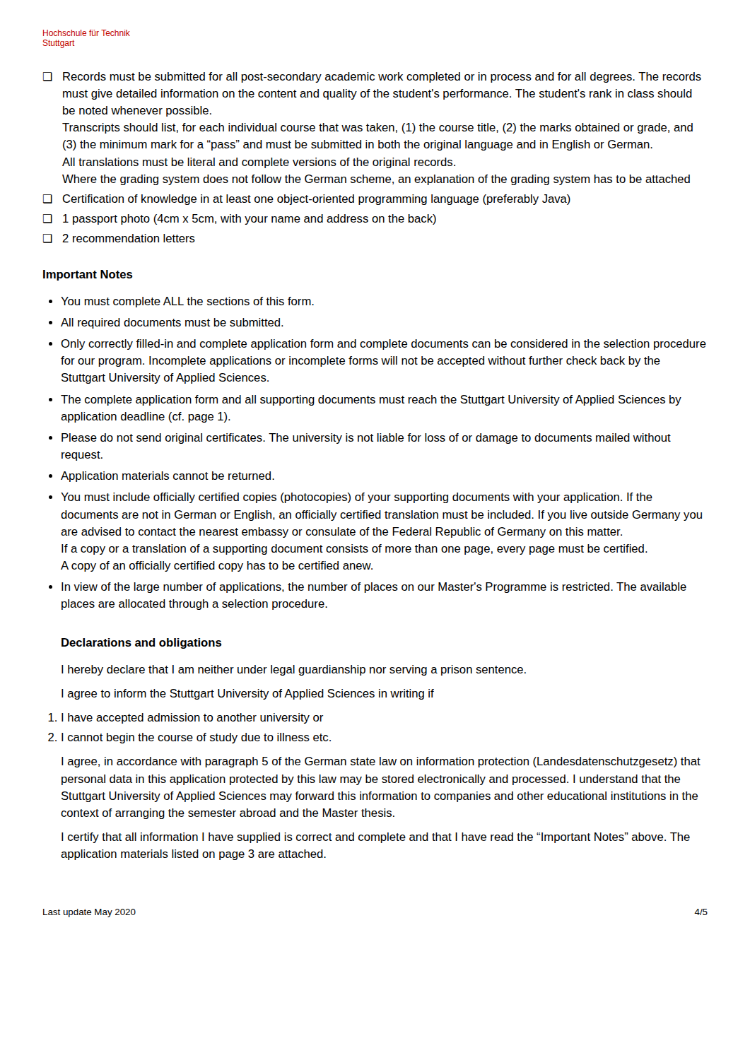Hochschule für Technik
Stuttgart
Records must be submitted for all post-secondary academic work completed or in process and for all degrees. The records must give detailed information on the content and quality of the student's performance. The student's rank in class should be noted whenever possible.
Transcripts should list, for each individual course that was taken, (1) the course title, (2) the marks obtained or grade, and (3) the minimum mark for a “pass” and must be submitted in both the original language and in English or German.
All translations must be literal and complete versions of the original records.
Where the grading system does not follow the German scheme, an explanation of the grading system has to be attached
Certification of knowledge in at least one object-oriented programming language (preferably Java)
1 passport photo (4cm x 5cm, with your name and address on the back)
2 recommendation letters
Important Notes
You must complete ALL the sections of this form.
All required documents must be submitted.
Only correctly filled-in and complete application form and complete documents can be considered in the selection procedure for our program. Incomplete applications or incomplete forms will not be accepted without further check back by the Stuttgart University of Applied Sciences.
The complete application form and all supporting documents must reach the Stuttgart University of Applied Sciences by application deadline (cf. page 1).
Please do not send original certificates. The university is not liable for loss of or damage to documents mailed without request.
Application materials cannot be returned.
You must include officially certified copies (photocopies) of your supporting documents with your application. If the documents are not in German or English, an officially certified translation must be included. If you live outside Germany you are advised to contact the nearest embassy or consulate of the Federal Republic of Germany on this matter.
If a copy or a translation of a supporting document consists of more than one page, every page must be certified.
A copy of an officially certified copy has to be certified anew.
In view of the large number of applications, the number of places on our Master's Programme is restricted. The available places are allocated through a selection procedure.
Declarations and obligations
I hereby declare that I am neither under legal guardianship nor serving a prison sentence.
I agree to inform the Stuttgart University of Applied Sciences in writing if
I have accepted admission to another university or
I cannot begin the course of study due to illness etc.
I agree, in accordance with paragraph 5 of the German state law on information protection (Landesdatenschutzgesetz) that personal data in this application protected by this law may be stored electronically and processed. I understand that the Stuttgart University of Applied Sciences may forward this information to companies and other educational institutions in the context of arranging the semester abroad and the Master thesis.
I certify that all information I have supplied is correct and complete and that I have read the “Important Notes” above. The application materials listed on page 3 are attached.
Last update May 2020 4/5